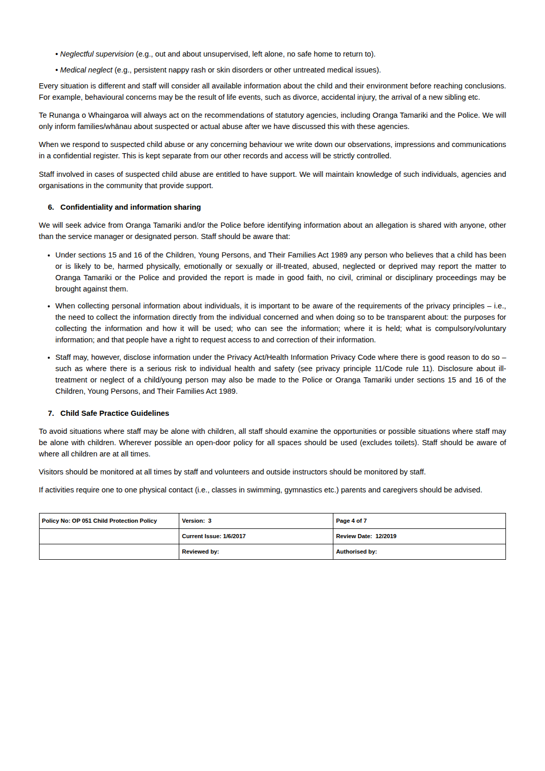• Neglectful supervision (e.g., out and about unsupervised, left alone, no safe home to return to).
• Medical neglect (e.g., persistent nappy rash or skin disorders or other untreated medical issues).
Every situation is different and staff will consider all available information about the child and their environment before reaching conclusions. For example, behavioural concerns may be the result of life events, such as divorce, accidental injury, the arrival of a new sibling etc.
Te Runanga o Whaingaroa will always act on the recommendations of statutory agencies, including Oranga Tamariki and the Police. We will only inform families/whānau about suspected or actual abuse after we have discussed this with these agencies.
When we respond to suspected child abuse or any concerning behaviour we write down our observations, impressions and communications in a confidential register. This is kept separate from our other records and access will be strictly controlled.
Staff involved in cases of suspected child abuse are entitled to have support. We will maintain knowledge of such individuals, agencies and organisations in the community that provide support.
6. Confidentiality and information sharing
We will seek advice from Oranga Tamariki and/or the Police before identifying information about an allegation is shared with anyone, other than the service manager or designated person. Staff should be aware that:
Under sections 15 and 16 of the Children, Young Persons, and Their Families Act 1989 any person who believes that a child has been or is likely to be, harmed physically, emotionally or sexually or ill-treated, abused, neglected or deprived may report the matter to Oranga Tamariki or the Police and provided the report is made in good faith, no civil, criminal or disciplinary proceedings may be brought against them.
When collecting personal information about individuals, it is important to be aware of the requirements of the privacy principles – i.e., the need to collect the information directly from the individual concerned and when doing so to be transparent about: the purposes for collecting the information and how it will be used; who can see the information; where it is held; what is compulsory/voluntary information; and that people have a right to request access to and correction of their information.
Staff may, however, disclose information under the Privacy Act/Health Information Privacy Code where there is good reason to do so – such as where there is a serious risk to individual health and safety (see privacy principle 11/Code rule 11). Disclosure about ill-treatment or neglect of a child/young person may also be made to the Police or Oranga Tamariki under sections 15 and 16 of the Children, Young Persons, and Their Families Act 1989.
7. Child Safe Practice Guidelines
To avoid situations where staff may be alone with children, all staff should examine the opportunities or possible situations where staff may be alone with children. Wherever possible an open-door policy for all spaces should be used (excludes toilets). Staff should be aware of where all children are at all times.
Visitors should be monitored at all times by staff and volunteers and outside instructors should be monitored by staff.
If activities require one to one physical contact (i.e., classes in swimming, gymnastics etc.) parents and caregivers should be advised.
| Policy No: OP 051 Child Protection Policy | Version: 3 | Page 4 of 7 |
| | Current Issue: 1/6/2017 | Review Date: 12/2019 |
| | Reviewed by: | Authorised by: |